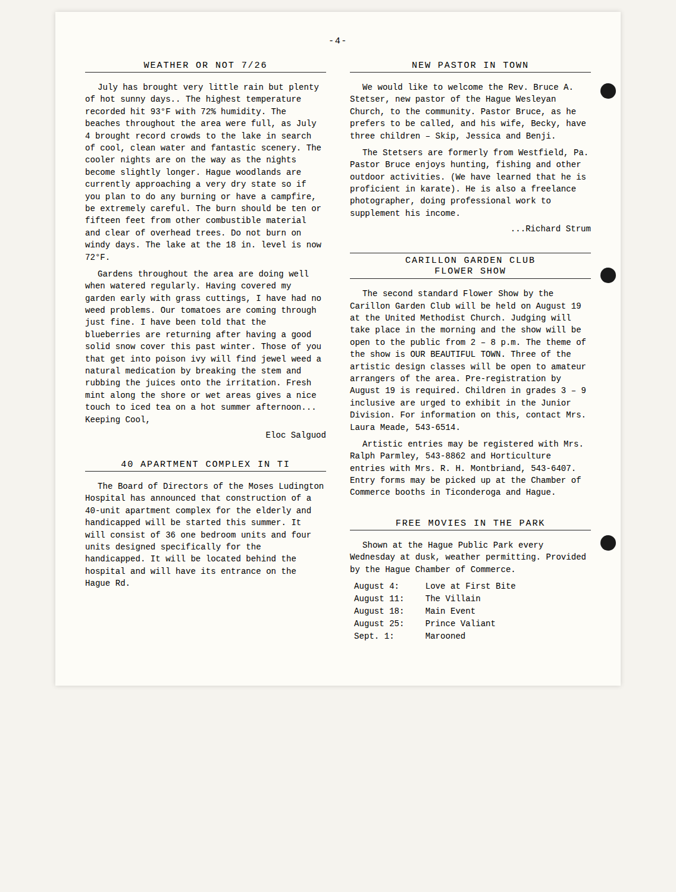-4-
Weather or Not 7/26
July has brought very little rain but plenty of hot sunny days.. The highest temperature recorded hit 93°F with 72% humidity. The beaches throughout the area were full, as July 4 brought record crowds to the lake in search of cool, clean water and fantastic scenery. The cooler nights are on the way as the nights become slightly longer. Hague woodlands are currently approaching a very dry state so if you plan to do any burning or have a campfire, be extremely careful. The burn should be ten or fifteen feet from other combustible material and clear of overhead trees. Do not burn on windy days. The lake at the 18 in. level is now 72°F.
Gardens throughout the area are doing well when watered regularly. Having covered my garden early with grass cuttings, I have had no weed problems. Our tomatoes are coming through just fine. I have been told that the blueberries are returning after having a good solid snow cover this past winter. Those of you that get into poison ivy will find jewel weed a natural medication by breaking the stem and rubbing the juices onto the irritation. Fresh mint along the shore or wet areas gives a nice touch to iced tea on a hot summer afternoon... Keeping Cool,
Eloc Salguod
40 Apartment Complex in TI
The Board of Directors of the Moses Ludington Hospital has announced that construction of a 40-unit apartment complex for the elderly and handicapped will be started this summer. It will consist of 36 one bedroom units and four units designed specifically for the handicapped. It will be located behind the hospital and will have its entrance on the Hague Rd.
New Pastor in Town
We would like to welcome the Rev. Bruce A. Stetser, new pastor of the Hague Wesleyan Church, to the community. Pastor Bruce, as he prefers to be called, and his wife, Becky, have three children – Skip, Jessica and Benji.
The Stetsers are formerly from Westfield, Pa. Pastor Bruce enjoys hunting, fishing and other outdoor activities. (We have learned that he is proficient in karate). He is also a freelance photographer, doing professional work to supplement his income.
...Richard Strum
Carillon Garden Club
Flower Show
The second standard Flower Show by the Carillon Garden Club will be held on August 19 at the United Methodist Church. Judging will take place in the morning and the show will be open to the public from 2 – 8 p.m. The theme of the show is OUR BEAUTIFUL TOWN. Three of the artistic design classes will be open to amateur arrangers of the area. Pre-registration by August 19 is required. Children in grades 3 – 9 inclusive are urged to exhibit in the Junior Division. For information on this, contact Mrs. Laura Meade, 543-6514.
Artistic entries may be registered with Mrs. Ralph Parmley, 543-8862 and Horticulture entries with Mrs. R. H. Montbriand, 543-6407. Entry forms may be picked up at the Chamber of Commerce booths in Ticonderoga and Hague.
Free Movies in the Park
Shown at the Hague Public Park every Wednesday at dusk, weather permitting. Provided by the Hague Chamber of Commerce.
August 4: Love at First Bite
August 11: The Villain
August 18: Main Event
August 25: Prince Valiant
Sept. 1: Marooned